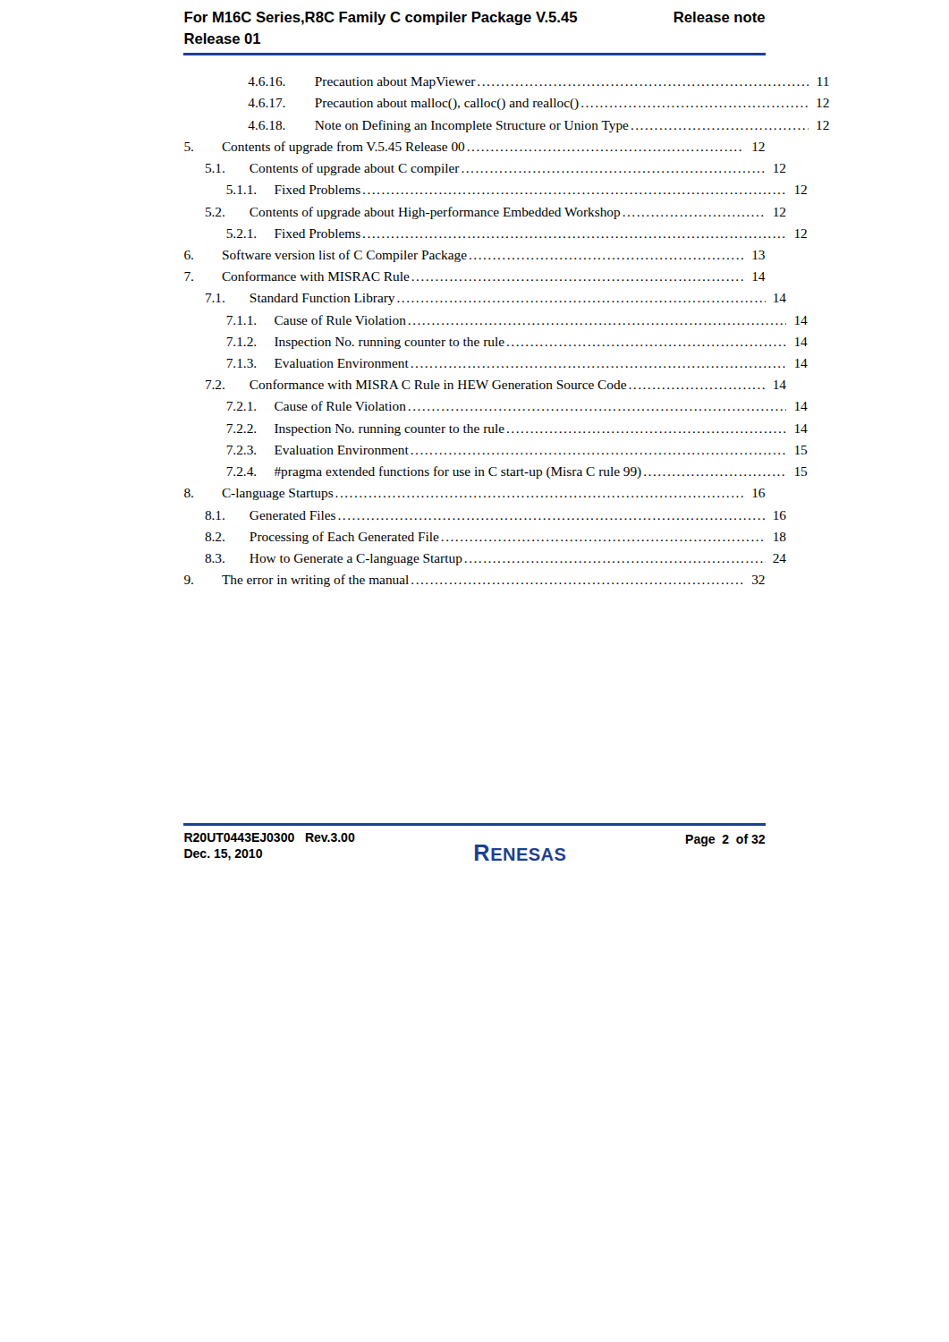For M16C Series,R8C Family C compiler Package V.5.45 Release 01
Release note
4.6.16. Precaution about MapViewer ................................................................................................. 11
4.6.17. Precaution about malloc(), calloc() and realloc() ................................................................. 12
4.6.18. Note on Defining an Incomplete Structure or Union Type ................................................. 12
5. Contents of upgrade from V.5.45 Release 00 ................................................................................................. 12
5.1. Contents of upgrade about C compiler ................................................................................................. 12
5.1.1. Fixed Problems ................................................................................................. 12
5.2. Contents of upgrade about High-performance Embedded Workshop ................................................. 12
5.2.1. Fixed Problems ................................................................................................. 12
6. Software version list of C Compiler Package ................................................................................................. 13
7. Conformance with MISRAC Rule ................................................................................................. 14
7.1. Standard Function Library ................................................................................................. 14
7.1.1. Cause of Rule Violation ................................................................................................. 14
7.1.2. Inspection No. running counter to the rule ................................................................................................. 14
7.1.3. Evaluation Environment ................................................................................................. 14
7.2. Conformance with MISRA C Rule in HEW Generation Source Code ................................................. 14
7.2.1. Cause of Rule Violation ................................................................................................. 14
7.2.2. Inspection No. running counter to the rule ................................................................................................. 14
7.2.3. Evaluation Environment ................................................................................................. 15
7.2.4. #pragma extended functions for use in C start-up (Misra C rule 99) ................................................. 15
8. C-language Startups ................................................................................................. 16
8.1. Generated Files ................................................................................................. 16
8.2. Processing of Each Generated File ................................................................................................. 18
8.3. How to Generate a C-language Startup ................................................................................................. 24
9. The error in writing of the manual ................................................................................................. 32
R20UT0443EJ0300 Rev.3.00
Dec. 15, 2010
RENESAS
Page 2 of 32